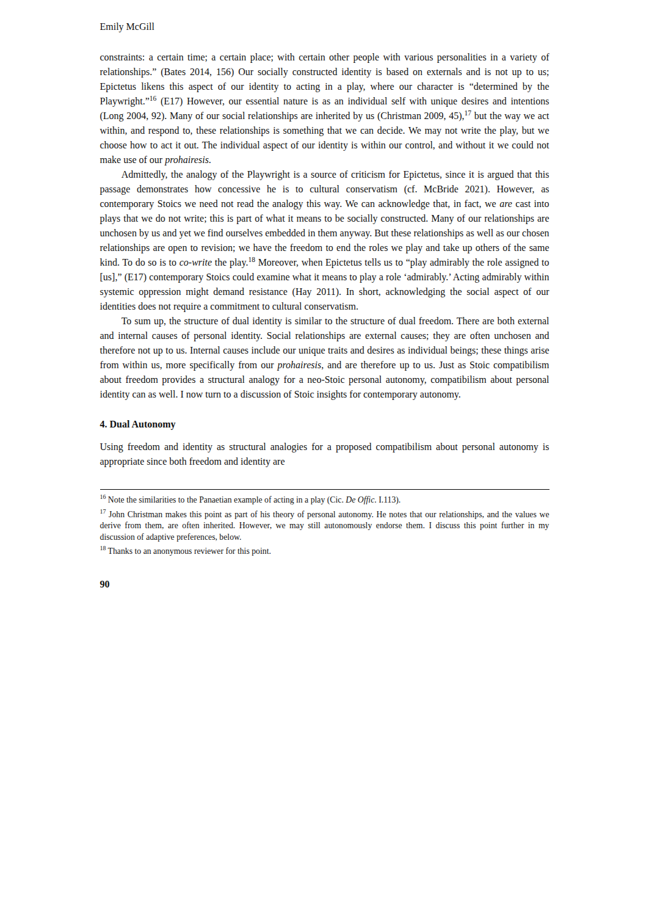Emily McGill
constraints: a certain time; a certain place; with certain other people with various personalities in a variety of relationships.” (Bates 2014, 156) Our socially constructed identity is based on externals and is not up to us; Epictetus likens this aspect of our identity to acting in a play, where our character is “determined by the Playwright.”16 (E17) However, our essential nature is as an individual self with unique desires and intentions (Long 2004, 92). Many of our social relationships are inherited by us (Christman 2009, 45),17 but the way we act within, and respond to, these relationships is something that we can decide. We may not write the play, but we choose how to act it out. The individual aspect of our identity is within our control, and without it we could not make use of our prohairesis.
Admittedly, the analogy of the Playwright is a source of criticism for Epictetus, since it is argued that this passage demonstrates how concessive he is to cultural conservatism (cf. McBride 2021). However, as contemporary Stoics we need not read the analogy this way. We can acknowledge that, in fact, we are cast into plays that we do not write; this is part of what it means to be socially constructed. Many of our relationships are unchosen by us and yet we find ourselves embedded in them anyway. But these relationships as well as our chosen relationships are open to revision; we have the freedom to end the roles we play and take up others of the same kind. To do so is to co-write the play.18 Moreover, when Epictetus tells us to “play admirably the role assigned to [us],” (E17) contemporary Stoics could examine what it means to play a role ‘admirably.’ Acting admirably within systemic oppression might demand resistance (Hay 2011). In short, acknowledging the social aspect of our identities does not require a commitment to cultural conservatism.
To sum up, the structure of dual identity is similar to the structure of dual freedom. There are both external and internal causes of personal identity. Social relationships are external causes; they are often unchosen and therefore not up to us. Internal causes include our unique traits and desires as individual beings; these things arise from within us, more specifically from our prohairesis, and are therefore up to us. Just as Stoic compatibilism about freedom provides a structural analogy for a neo-Stoic personal autonomy, compatibilism about personal identity can as well. I now turn to a discussion of Stoic insights for contemporary autonomy.
4. Dual Autonomy
Using freedom and identity as structural analogies for a proposed compatibilism about personal autonomy is appropriate since both freedom and identity are
16 Note the similarities to the Panaetian example of acting in a play (Cic. De Offic. I.113).
17 John Christman makes this point as part of his theory of personal autonomy. He notes that our relationships, and the values we derive from them, are often inherited. However, we may still autonomously endorse them. I discuss this point further in my discussion of adaptive preferences, below.
18 Thanks to an anonymous reviewer for this point.
90